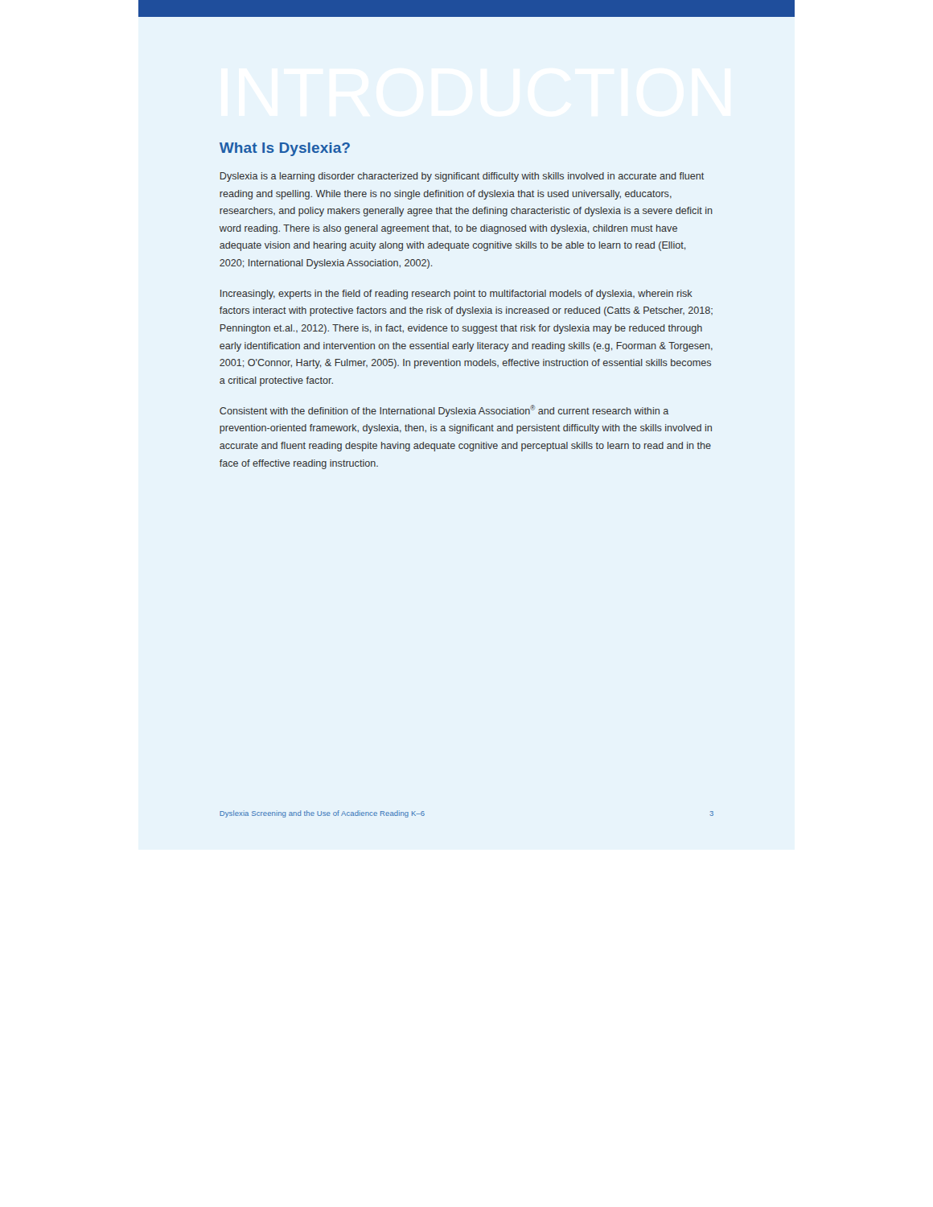INTRODUCTION
What Is Dyslexia?
Dyslexia is a learning disorder characterized by significant difficulty with skills involved in accurate and fluent reading and spelling. While there is no single definition of dyslexia that is used universally, educators, researchers, and policy makers generally agree that the defining characteristic of dyslexia is a severe deficit in word reading. There is also general agreement that, to be diagnosed with dyslexia, children must have adequate vision and hearing acuity along with adequate cognitive skills to be able to learn to read (Elliot, 2020; International Dyslexia Association, 2002).
Increasingly, experts in the field of reading research point to multifactorial models of dyslexia, wherein risk factors interact with protective factors and the risk of dyslexia is increased or reduced (Catts & Petscher, 2018; Pennington et.al., 2012). There is, in fact, evidence to suggest that risk for dyslexia may be reduced through early identification and intervention on the essential early literacy and reading skills (e.g, Foorman & Torgesen, 2001; O'Connor, Harty, & Fulmer, 2005). In prevention models, effective instruction of essential skills becomes a critical protective factor.
Consistent with the definition of the International Dyslexia Association® and current research within a prevention-oriented framework, dyslexia, then, is a significant and persistent difficulty with the skills involved in accurate and fluent reading despite having adequate cognitive and perceptual skills to learn to read and in the face of effective reading instruction.
Dyslexia Screening and the Use of Acadience Reading K–6 3